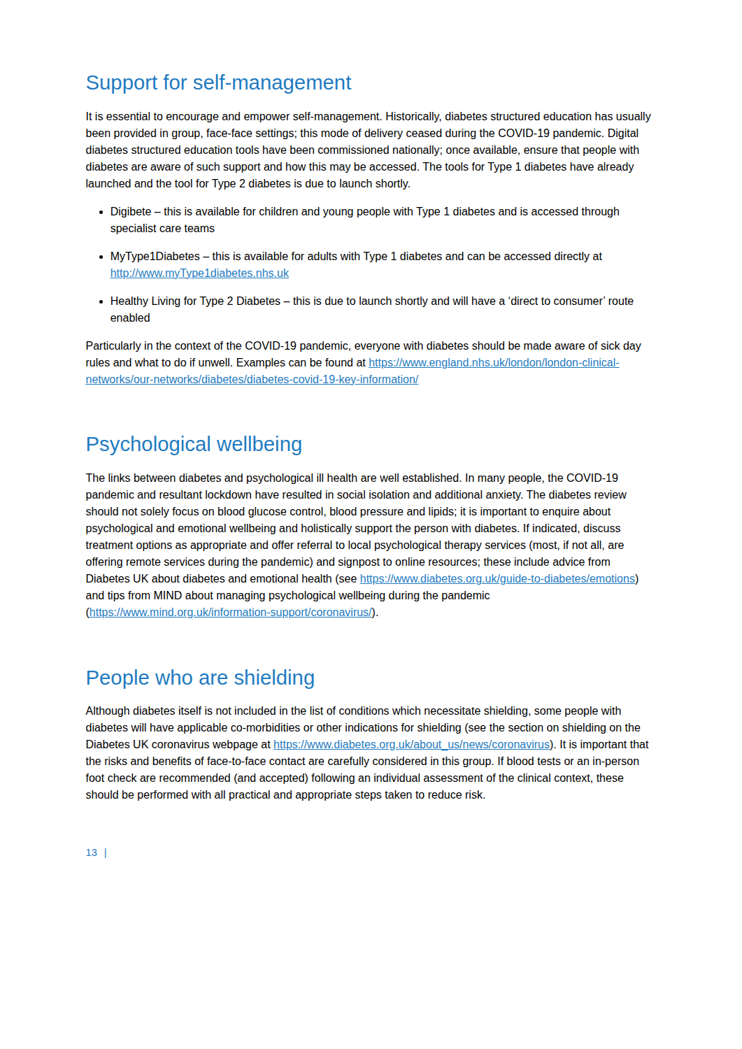Support for self-management
It is essential to encourage and empower self-management. Historically, diabetes structured education has usually been provided in group, face-face settings; this mode of delivery ceased during the COVID-19 pandemic. Digital diabetes structured education tools have been commissioned nationally; once available, ensure that people with diabetes are aware of such support and how this may be accessed. The tools for Type 1 diabetes have already launched and the tool for Type 2 diabetes is due to launch shortly.
Digibete – this is available for children and young people with Type 1 diabetes and is accessed through specialist care teams
MyType1Diabetes – this is available for adults with Type 1 diabetes and can be accessed directly at http://www.myType1diabetes.nhs.uk
Healthy Living for Type 2 Diabetes – this is due to launch shortly and will have a ‘direct to consumer’ route enabled
Particularly in the context of the COVID-19 pandemic, everyone with diabetes should be made aware of sick day rules and what to do if unwell. Examples can be found at https://www.england.nhs.uk/london/london-clinical-networks/our-networks/diabetes/diabetes-covid-19-key-information/
Psychological wellbeing
The links between diabetes and psychological ill health are well established. In many people, the COVID-19 pandemic and resultant lockdown have resulted in social isolation and additional anxiety. The diabetes review should not solely focus on blood glucose control, blood pressure and lipids; it is important to enquire about psychological and emotional wellbeing and holistically support the person with diabetes. If indicated, discuss treatment options as appropriate and offer referral to local psychological therapy services (most, if not all, are offering remote services during the pandemic) and signpost to online resources; these include advice from Diabetes UK about diabetes and emotional health (see https://www.diabetes.org.uk/guide-to-diabetes/emotions) and tips from MIND about managing psychological wellbeing during the pandemic (https://www.mind.org.uk/information-support/coronavirus/).
People who are shielding
Although diabetes itself is not included in the list of conditions which necessitate shielding, some people with diabetes will have applicable co-morbidities or other indications for shielding (see the section on shielding on the Diabetes UK coronavirus webpage at https://www.diabetes.org.uk/about_us/news/coronavirus). It is important that the risks and benefits of face-to-face contact are carefully considered in this group. If blood tests or an in-person foot check are recommended (and accepted) following an individual assessment of the clinical context, these should be performed with all practical and appropriate steps taken to reduce risk.
13 |